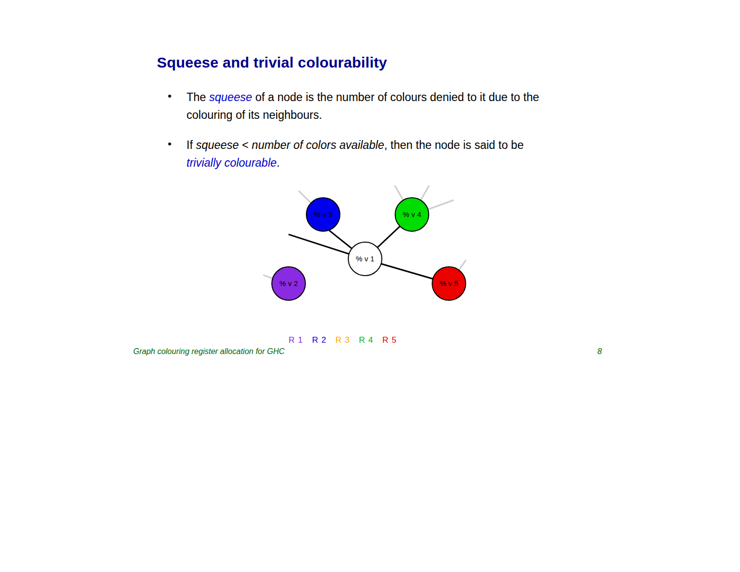Squeese and trivial colourability
The squeese of a node is the number of colours denied to it due to the colouring of its neighbours.
If squeese < number of colors available, then the node is said to be trivially colourable.
% v 1
% v 2
% v 3
% v 4
% v 5
R 1 R 2 R 3 R 4 R 5
Graph colouring register allocation for GHC
8